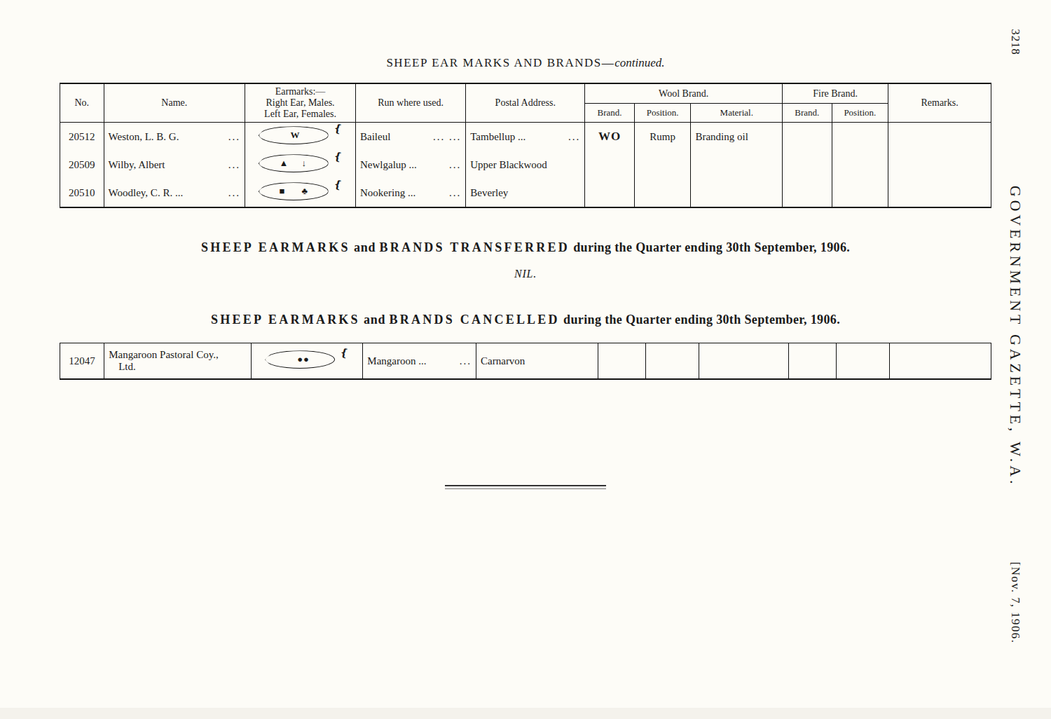3218 Government Gazette, W.A. [Nov. 7, 1906.
SHEEP EAR MARKS AND BRANDS—continued.
| No. | Name. | Earmarks:— Right Ear, Males. Left Ear, Females. | Run where used. | Postal Address. | Wool Brand. | Fire Brand. | Remarks. |
| --- | --- | --- | --- | --- | --- | --- | --- |
| Brand. | Position. | Material. | Brand. | Position. |
| 20512 | Weston, L. B. G. ... | W ❴ | Baileul ... ... | Tambellup ... ... | WO | Rump | Branding oil | | | |
| 20509 | Wilby, Albert ... | ▲ ↓ ❴ | Newlgalup ... ... | Upper Blackwood | | | | | | |
| 20510 | Woodley, C. R. ... ... | ■ ♣ ❴ | Nookering ... ... | Beverley | | | | | | |
SHEEP EARMARKS and BRANDS TRANSFERRED during the Quarter ending 30th September, 1906.
NIL.
SHEEP EARMARKS and BRANDS CANCELLED during the Quarter ending 30th September, 1906.
| 12047 | Mangaroon Pastoral Coy., Ltd. | ●● ❴ | Mangaroon ... ... | Carnarvon | | | | | | |